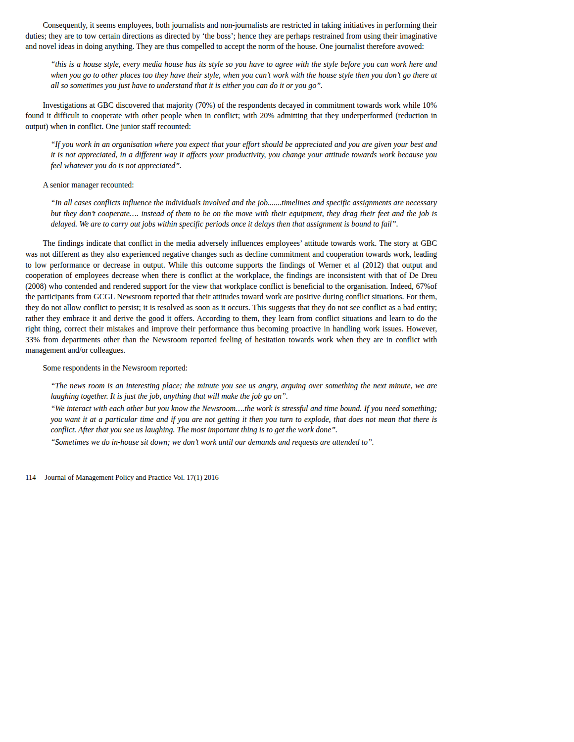Consequently, it seems employees, both journalists and non-journalists are restricted in taking initiatives in performing their duties; they are to tow certain directions as directed by ‘the boss’; hence they are perhaps restrained from using their imaginative and novel ideas in doing anything. They are thus compelled to accept the norm of the house. One journalist therefore avowed:
“this is a house style, every media house has its style so you have to agree with the style before you can work here and when you go to other places too they have their style, when you can’t work with the house style then you don’t go there at all so sometimes you just have to understand that it is either you can do it or you go”.
Investigations at GBC discovered that majority (70%) of the respondents decayed in commitment towards work while 10% found it difficult to cooperate with other people when in conflict; with 20% admitting that they underperformed (reduction in output) when in conflict. One junior staff recounted:
“If you work in an organisation where you expect that your effort should be appreciated and you are given your best and it is not appreciated, in a different way it affects your productivity, you change your attitude towards work because you feel whatever you do is not appreciated”.
A senior manager recounted:
“In all cases conflicts influence the individuals involved and the job.......timelines and specific assignments are necessary but they don’t cooperate…. instead of them to be on the move with their equipment, they drag their feet and the job is delayed. We are to carry out jobs within specific periods once it delays then that assignment is bound to fail”.
The findings indicate that conflict in the media adversely influences employees’ attitude towards work. The story at GBC was not different as they also experienced negative changes such as decline commitment and cooperation towards work, leading to low performance or decrease in output. While this outcome supports the findings of Werner et al (2012) that output and cooperation of employees decrease when there is conflict at the workplace, the findings are inconsistent with that of De Dreu (2008) who contended and rendered support for the view that workplace conflict is beneficial to the organisation. Indeed, 67%of the participants from GCGL Newsroom reported that their attitudes toward work are positive during conflict situations. For them, they do not allow conflict to persist; it is resolved as soon as it occurs. This suggests that they do not see conflict as a bad entity; rather they embrace it and derive the good it offers. According to them, they learn from conflict situations and learn to do the right thing, correct their mistakes and improve their performance thus becoming proactive in handling work issues. However, 33% from departments other than the Newsroom reported feeling of hesitation towards work when they are in conflict with management and/or colleagues.
Some respondents in the Newsroom reported:
“The news room is an interesting place; the minute you see us angry, arguing over something the next minute, we are laughing together. It is just the job, anything that will make the job go on”.
“We interact with each other but you know the Newsroom….the work is stressful and time bound. If you need something; you want it at a particular time and if you are not getting it then you turn to explode, that does not mean that there is conflict. After that you see us laughing. The most important thing is to get the work done”.
“Sometimes we do in-house sit down; we don’t work until our demands and requests are attended to”.
114 Journal of Management Policy and Practice Vol. 17(1) 2016